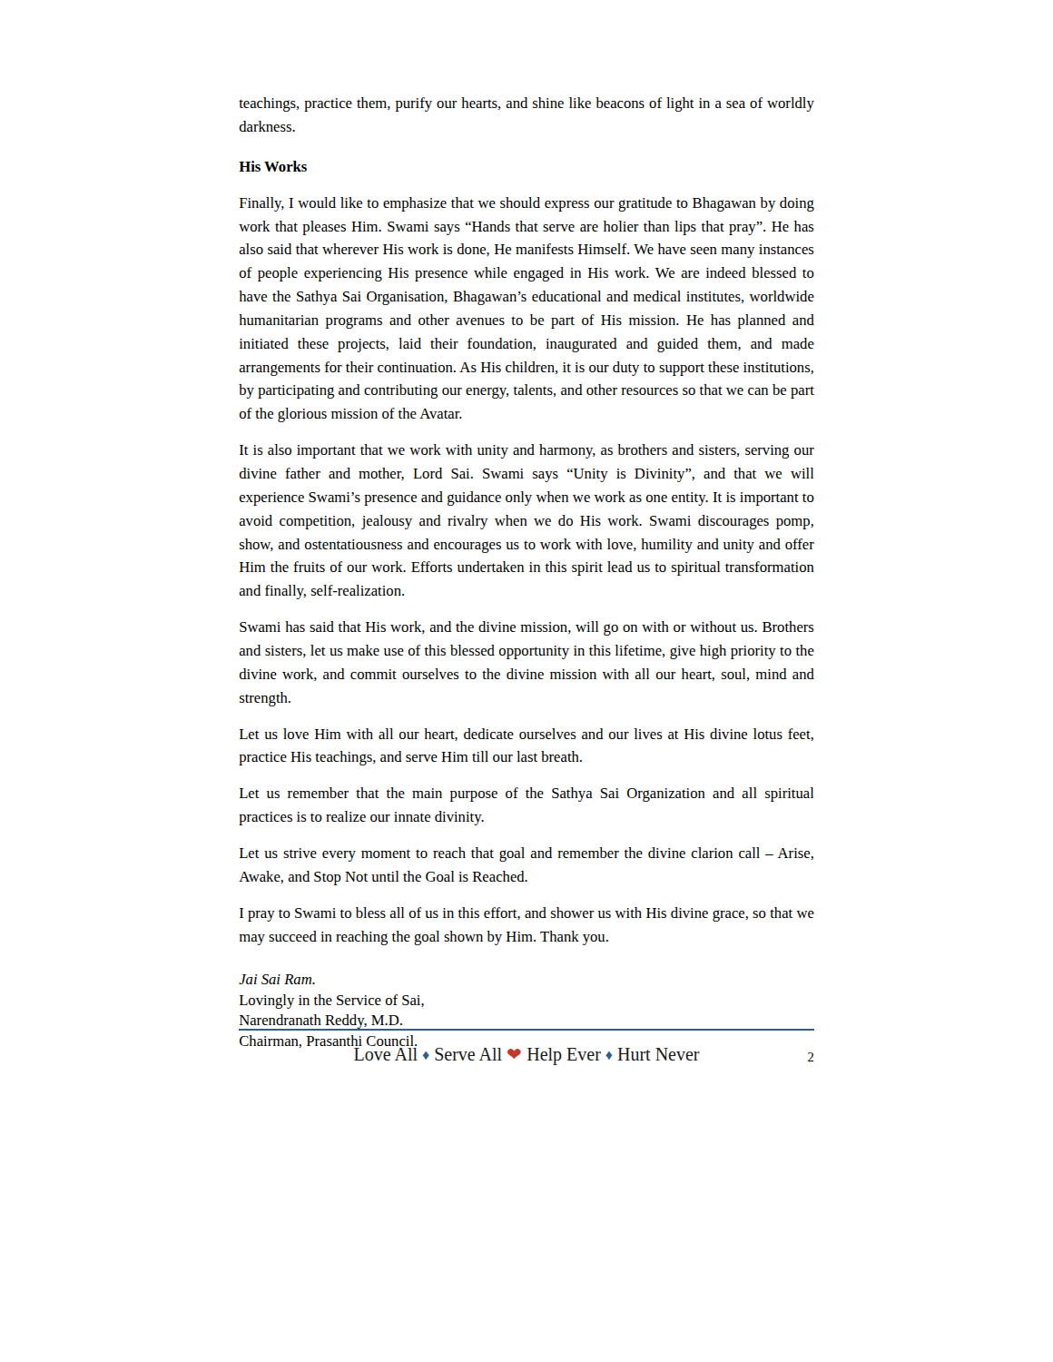teachings, practice them, purify our hearts, and shine like beacons of light in a sea of worldly darkness.
His Works
Finally, I would like to emphasize that we should express our gratitude to Bhagawan by doing work that pleases Him. Swami says “Hands that serve are holier than lips that pray”. He has also said that wherever His work is done, He manifests Himself. We have seen many instances of people experiencing His presence while engaged in His work. We are indeed blessed to have the Sathya Sai Organisation, Bhagawan’s educational and medical institutes, worldwide humanitarian programs and other avenues to be part of His mission. He has planned and initiated these projects, laid their foundation, inaugurated and guided them, and made arrangements for their continuation. As His children, it is our duty to support these institutions, by participating and contributing our energy, talents, and other resources so that we can be part of the glorious mission of the Avatar.
It is also important that we work with unity and harmony, as brothers and sisters, serving our divine father and mother, Lord Sai. Swami says “Unity is Divinity”, and that we will experience Swami’s presence and guidance only when we work as one entity. It is important to avoid competition, jealousy and rivalry when we do His work. Swami discourages pomp, show, and ostentatiousness and encourages us to work with love, humility and unity and offer Him the fruits of our work. Efforts undertaken in this spirit lead us to spiritual transformation and finally, self-realization.
Swami has said that His work, and the divine mission, will go on with or without us. Brothers and sisters, let us make use of this blessed opportunity in this lifetime, give high priority to the divine work, and commit ourselves to the divine mission with all our heart, soul, mind and strength.
Let us love Him with all our heart, dedicate ourselves and our lives at His divine lotus feet, practice His teachings, and serve Him till our last breath.
Let us remember that the main purpose of the Sathya Sai Organization and all spiritual practices is to realize our innate divinity.
Let us strive every moment to reach that goal and remember the divine clarion call – Arise, Awake, and Stop Not until the Goal is Reached.
I pray to Swami to bless all of us in this effort, and shower us with His divine grace, so that we may succeed in reaching the goal shown by Him. Thank you.
Jai Sai Ram.
Lovingly in the Service of Sai,
Narendranath Reddy, M.D.
Chairman, Prasanthi Council.
Love All ♦ Serve All ❤ Help Ever ♦ Hurt Never 2